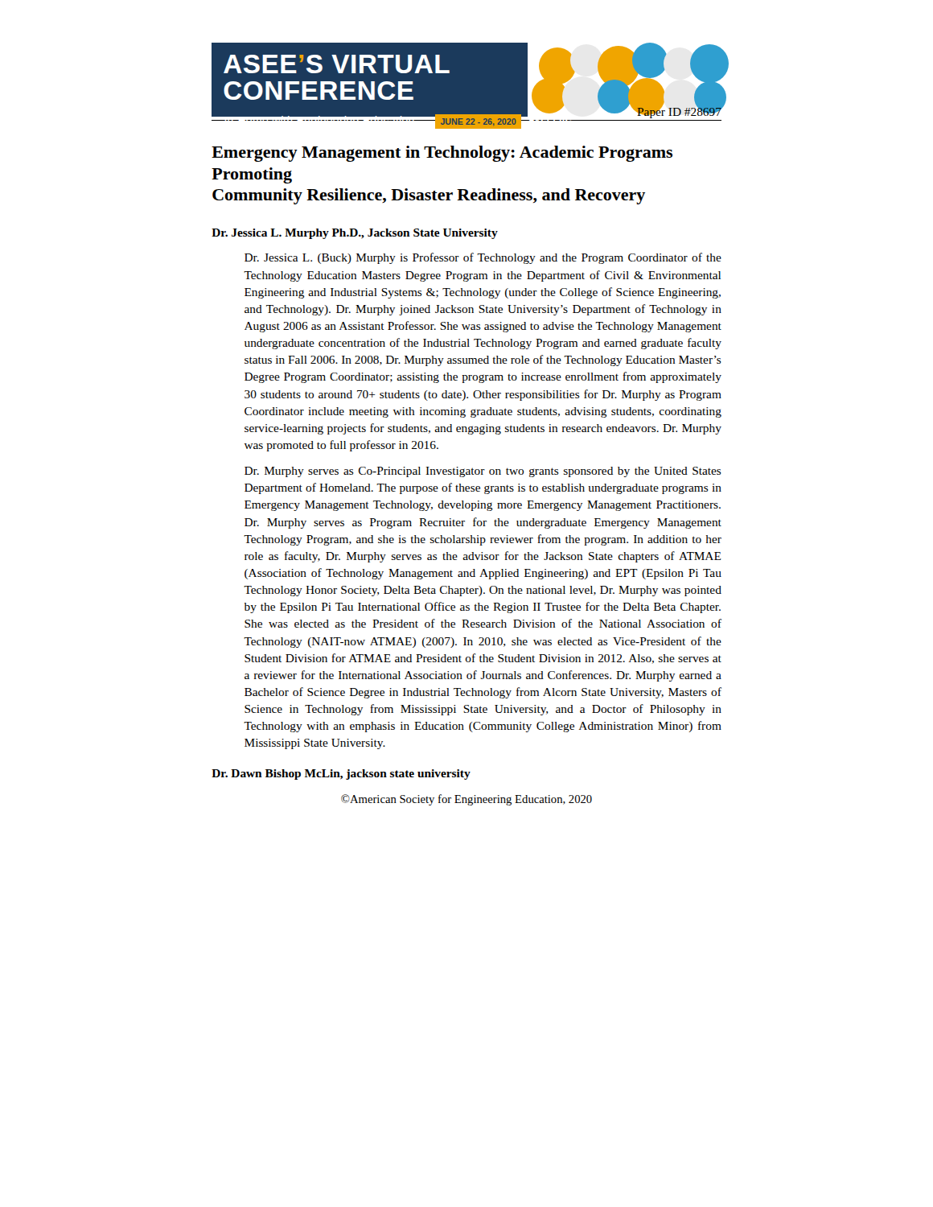ASEE’S VIRTUAL CONFERENCE
At Home with Engineering Education JUNE 22 - 26, 2020 #ASEEVC
Paper ID #28697
Emergency Management in Technology: Academic Programs Promoting
Community Resilience, Disaster Readiness, and Recovery
Dr. Jessica L. Murphy Ph.D., Jackson State University
Dr. Jessica L. (Buck) Murphy is Professor of Technology and the Program Coordinator of the Technology Education Masters Degree Program in the Department of Civil & Environmental Engineering and Industrial Systems &; Technology (under the College of Science Engineering, and Technology). Dr. Murphy joined Jackson State University’s Department of Technology in August 2006 as an Assistant Professor. She was assigned to advise the Technology Management undergraduate concentration of the Industrial Technology Program and earned graduate faculty status in Fall 2006. In 2008, Dr. Murphy assumed the role of the Technology Education Master’s Degree Program Coordinator; assisting the program to increase enrollment from approximately 30 students to around 70+ students (to date). Other responsibilities for Dr. Murphy as Program Coordinator include meeting with incoming graduate students, advising students, coordinating service-learning projects for students, and engaging students in research endeavors. Dr. Murphy was promoted to full professor in 2016.
Dr. Murphy serves as Co-Principal Investigator on two grants sponsored by the United States Department of Homeland. The purpose of these grants is to establish undergraduate programs in Emergency Management Technology, developing more Emergency Management Practitioners. Dr. Murphy serves as Program Recruiter for the undergraduate Emergency Management Technology Program, and she is the scholarship reviewer from the program. In addition to her role as faculty, Dr. Murphy serves as the advisor for the Jackson State chapters of ATMAE (Association of Technology Management and Applied Engineering) and EPT (Epsilon Pi Tau Technology Honor Society, Delta Beta Chapter). On the national level, Dr. Murphy was pointed by the Epsilon Pi Tau International Office as the Region II Trustee for the Delta Beta Chapter. She was elected as the President of the Research Division of the National Association of Technology (NAIT-now ATMAE) (2007). In 2010, she was elected as Vice-President of the Student Division for ATMAE and President of the Student Division in 2012. Also, she serves at a reviewer for the International Association of Journals and Conferences. Dr. Murphy earned a Bachelor of Science Degree in Industrial Technology from Alcorn State University, Masters of Science in Technology from Mississippi State University, and a Doctor of Philosophy in Technology with an emphasis in Education (Community College Administration Minor) from Mississippi State University.
Dr. Dawn Bishop McLin, jackson state university
©American Society for Engineering Education, 2020